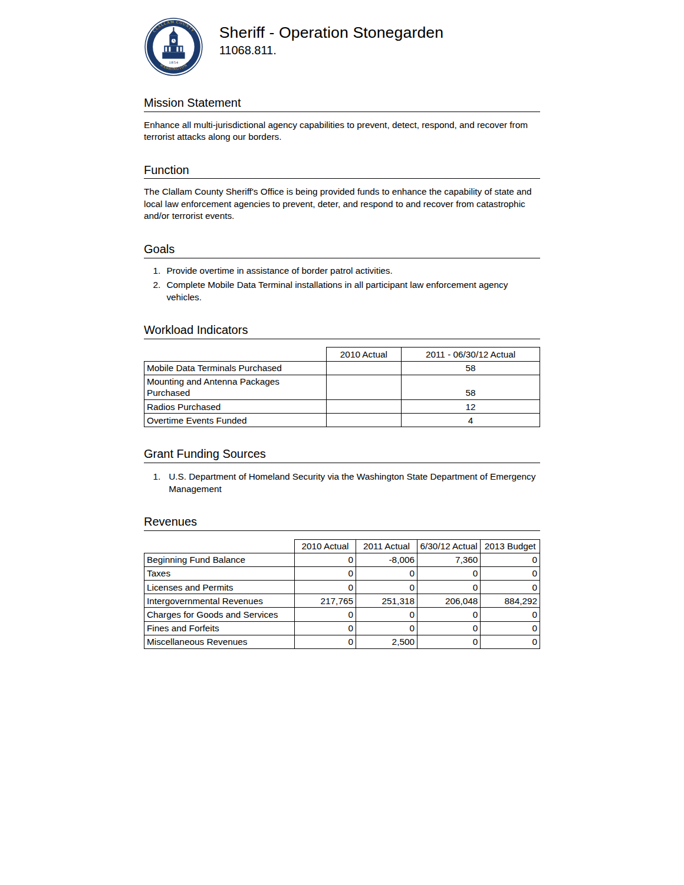CLALLAM COUNTY WASHINGTON 1854
Sheriff - Operation Stonegarden
11068.811.
Mission Statement
Enhance all multi-jurisdictional agency capabilities to prevent, detect, respond, and recover from terrorist attacks along our borders.
Function
The Clallam County Sheriff's Office is being provided funds to enhance the capability of state and local law enforcement agencies to prevent, deter, and respond to and recover from catastrophic and/or terrorist events.
Goals
Provide overtime in assistance of border patrol activities.
Complete Mobile Data Terminal installations in all participant law enforcement agency vehicles.
Workload Indicators
| | 2010 Actual | 2011 - 06/30/12 Actual |
| --- | --- | --- |
| Mobile Data Terminals Purchased | | 58 |
| Mounting and Antenna Packages Purchased | | 58 |
| Radios Purchased | | 12 |
| Overtime Events Funded | | 4 |
Grant Funding Sources
U.S. Department of Homeland Security via the Washington State Department of Emergency Management
Revenues
| | 2010 Actual | 2011 Actual | 6/30/12 Actual | 2013 Budget |
| --- | --- | --- | --- | --- |
| Beginning Fund Balance | 0 | -8,006 | 7,360 | 0 |
| Taxes | 0 | 0 | 0 | 0 |
| Licenses and Permits | 0 | 0 | 0 | 0 |
| Intergovernmental Revenues | 217,765 | 251,318 | 206,048 | 884,292 |
| Charges for Goods and Services | 0 | 0 | 0 | 0 |
| Fines and Forfeits | 0 | 0 | 0 | 0 |
| Miscellaneous Revenues | 0 | 2,500 | 0 | 0 |